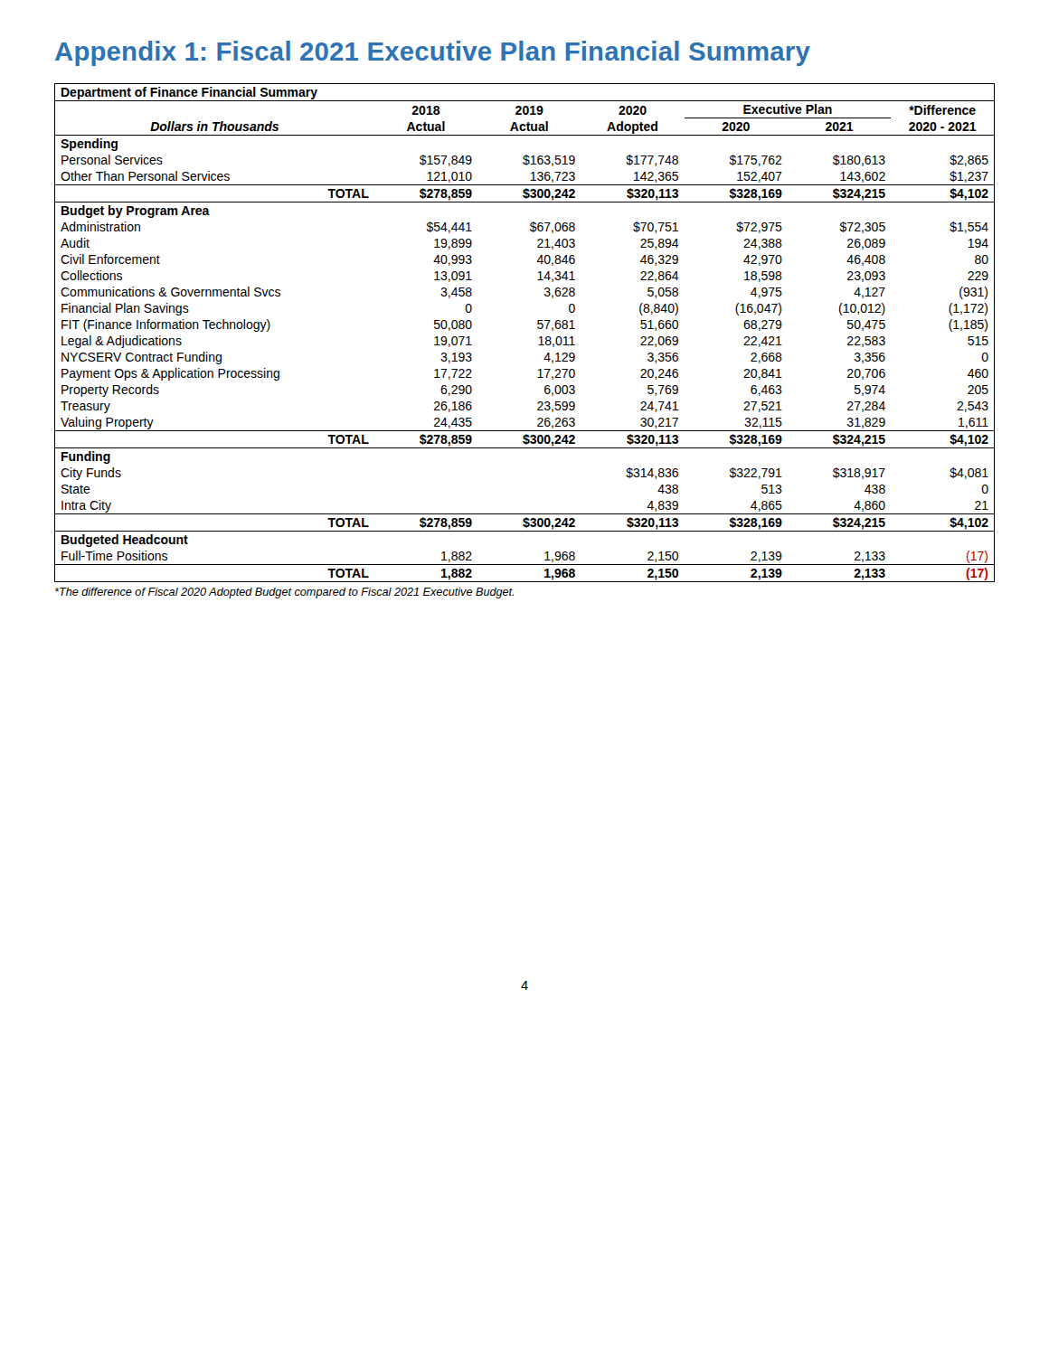Appendix 1: Fiscal 2021 Executive Plan Financial Summary
| Department of Finance Financial Summary |
| | 2018 | 2019 | 2020 | Executive Plan | *Difference |
| Dollars in Thousands | Actual | Actual | Adopted | 2020 | 2021 | 2020 - 2021 |
| Spending |
| Personal Services | $157,849 | $163,519 | $177,748 | $175,762 | $180,613 | $2,865 |
| Other Than Personal Services | 121,010 | 136,723 | 142,365 | 152,407 | 143,602 | $1,237 |
| TOTAL | $278,859 | $300,242 | $320,113 | $328,169 | $324,215 | $4,102 |
| Budget by Program Area |
| Administration | $54,441 | $67,068 | $70,751 | $72,975 | $72,305 | $1,554 |
| Audit | 19,899 | 21,403 | 25,894 | 24,388 | 26,089 | 194 |
| Civil Enforcement | 40,993 | 40,846 | 46,329 | 42,970 | 46,408 | 80 |
| Collections | 13,091 | 14,341 | 22,864 | 18,598 | 23,093 | 229 |
| Communications & Governmental Svcs | 3,458 | 3,628 | 5,058 | 4,975 | 4,127 | (931) |
| Financial Plan Savings | 0 | 0 | (8,840) | (16,047) | (10,012) | (1,172) |
| FIT (Finance Information Technology) | 50,080 | 57,681 | 51,660 | 68,279 | 50,475 | (1,185) |
| Legal & Adjudications | 19,071 | 18,011 | 22,069 | 22,421 | 22,583 | 515 |
| NYCSERV Contract Funding | 3,193 | 4,129 | 3,356 | 2,668 | 3,356 | 0 |
| Payment Ops & Application Processing | 17,722 | 17,270 | 20,246 | 20,841 | 20,706 | 460 |
| Property Records | 6,290 | 6,003 | 5,769 | 6,463 | 5,974 | 205 |
| Treasury | 26,186 | 23,599 | 24,741 | 27,521 | 27,284 | 2,543 |
| Valuing Property | 24,435 | 26,263 | 30,217 | 32,115 | 31,829 | 1,611 |
| TOTAL | $278,859 | $300,242 | $320,113 | $328,169 | $324,215 | $4,102 |
| Funding |
| City Funds | | | $314,836 | $322,791 | $318,917 | $4,081 |
| State | | | 438 | 513 | 438 | 0 |
| Intra City | | | 4,839 | 4,865 | 4,860 | 21 |
| TOTAL | $278,859 | $300,242 | $320,113 | $328,169 | $324,215 | $4,102 |
| Budgeted Headcount |
| Full-Time Positions | 1,882 | 1,968 | 2,150 | 2,139 | 2,133 | (17) |
| TOTAL | 1,882 | 1,968 | 2,150 | 2,139 | 2,133 | (17) |
*The difference of Fiscal 2020 Adopted Budget compared to Fiscal 2021 Executive Budget.
4